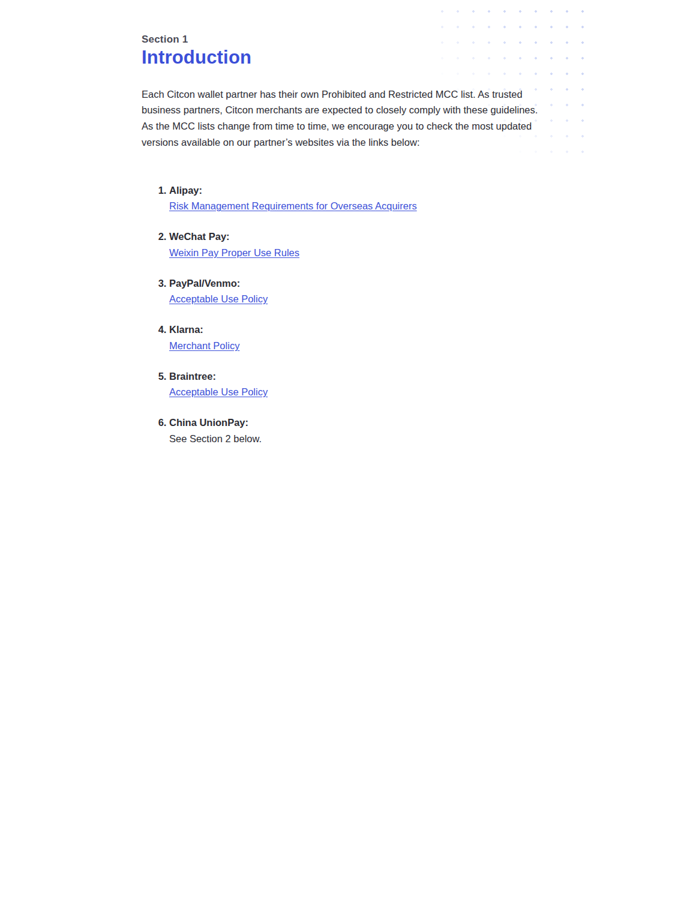Section 1
Introduction
Each Citcon wallet partner has their own Prohibited and Restricted MCC list. As trusted business partners, Citcon merchants are expected to closely comply with these guidelines. As the MCC lists change from time to time, we encourage you to check the most updated versions available on our partner’s websites via the links below:
Alipay: Risk Management Requirements for Overseas Acquirers
WeChat Pay: Weixin Pay Proper Use Rules
PayPal/Venmo: Acceptable Use Policy
Klarna: Merchant Policy
Braintree: Acceptable Use Policy
China UnionPay: See Section 2 below.